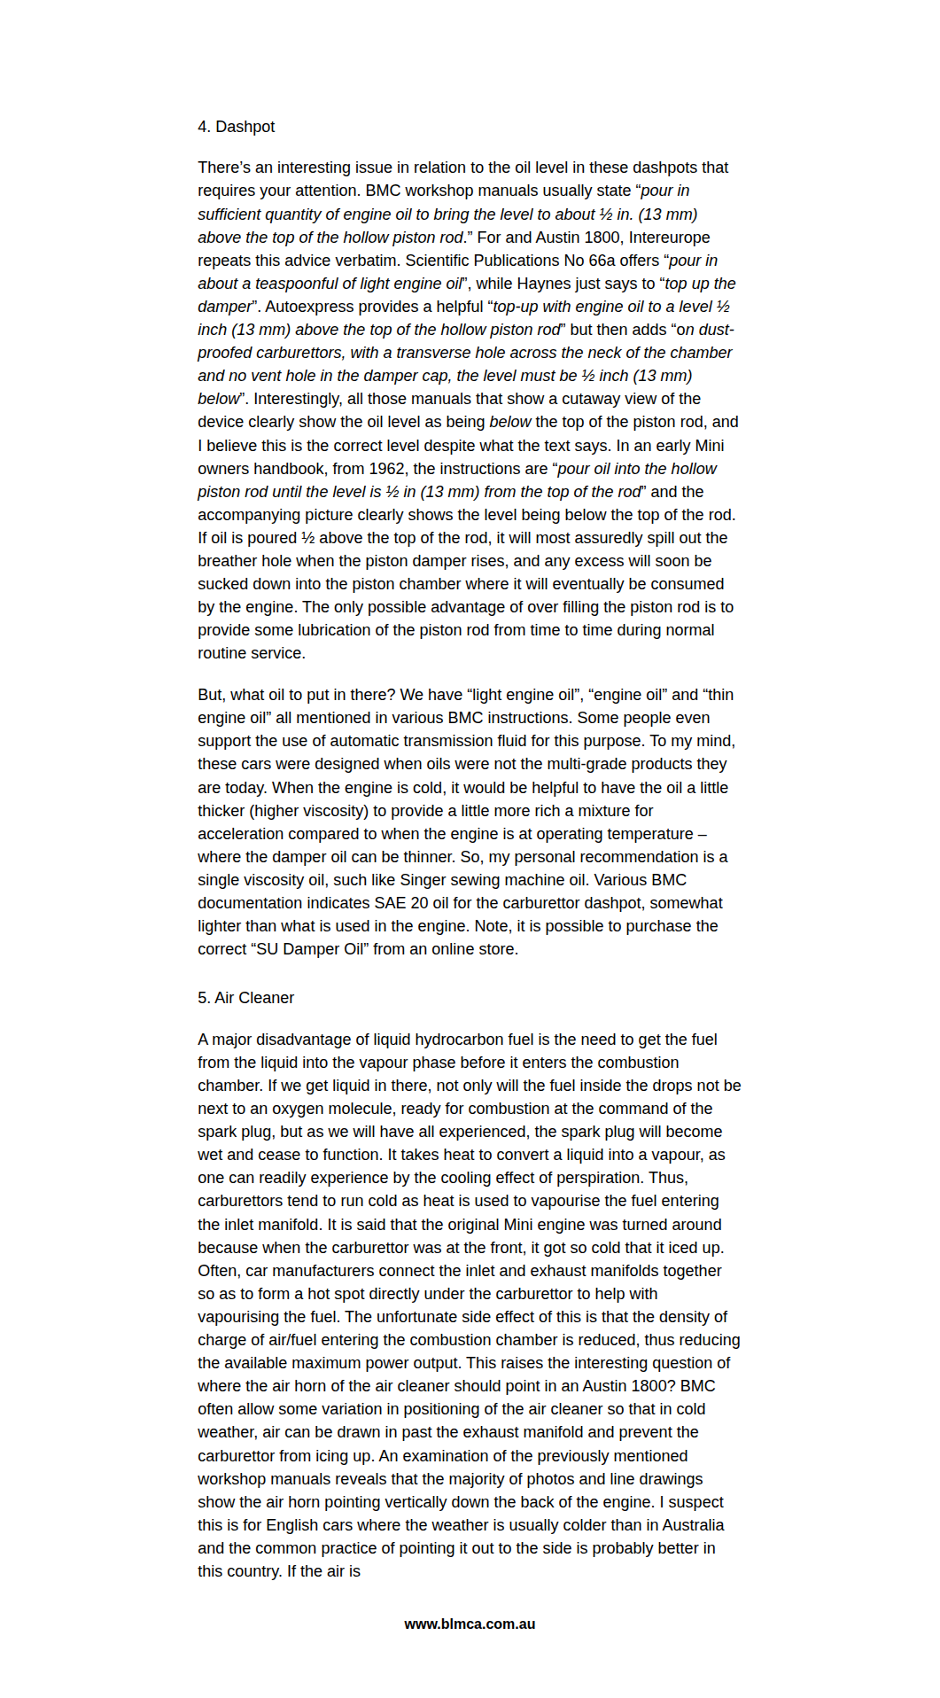4. Dashpot
There’s an interesting issue in relation to the oil level in these dashpots that requires your attention. BMC workshop manuals usually state “pour in sufficient quantity of engine oil to bring the level to about ½ in. (13 mm) above the top of the hollow piston rod.” For and Austin 1800, Intereurope repeats this advice verbatim. Scientific Publications No 66a offers “pour in about a teaspoonful of light engine oil”, while Haynes just says to “top up the damper”. Autoexpress provides a helpful “top-up with engine oil to a level ½ inch (13 mm) above the top of the hollow piston rod” but then adds “on dust-proofed carburettors, with a transverse hole across the neck of the chamber and no vent hole in the damper cap, the level must be ½ inch (13 mm) below”. Interestingly, all those manuals that show a cutaway view of the device clearly show the oil level as being below the top of the piston rod, and I believe this is the correct level despite what the text says. In an early Mini owners handbook, from 1962, the instructions are “pour oil into the hollow piston rod until the level is ½ in (13 mm) from the top of the rod” and the accompanying picture clearly shows the level being below the top of the rod. If oil is poured ½ above the top of the rod, it will most assuredly spill out the breather hole when the piston damper rises, and any excess will soon be sucked down into the piston chamber where it will eventually be consumed by the engine. The only possible advantage of over filling the piston rod is to provide some lubrication of the piston rod from time to time during normal routine service.
But, what oil to put in there? We have “light engine oil”, “engine oil” and “thin engine oil” all mentioned in various BMC instructions. Some people even support the use of automatic transmission fluid for this purpose. To my mind, these cars were designed when oils were not the multi-grade products they are today. When the engine is cold, it would be helpful to have the oil a little thicker (higher viscosity) to provide a little more rich a mixture for acceleration compared to when the engine is at operating temperature – where the damper oil can be thinner. So, my personal recommendation is a single viscosity oil, such like Singer sewing machine oil. Various BMC documentation indicates SAE 20 oil for the carburettor dashpot, somewhat lighter than what is used in the engine. Note, it is possible to purchase the correct “SU Damper Oil” from an online store.
5. Air Cleaner
A major disadvantage of liquid hydrocarbon fuel is the need to get the fuel from the liquid into the vapour phase before it enters the combustion chamber. If we get liquid in there, not only will the fuel inside the drops not be next to an oxygen molecule, ready for combustion at the command of the spark plug, but as we will have all experienced, the spark plug will become wet and cease to function. It takes heat to convert a liquid into a vapour, as one can readily experience by the cooling effect of perspiration. Thus, carburettors tend to run cold as heat is used to vapourise the fuel entering the inlet manifold. It is said that the original Mini engine was turned around because when the carburettor was at the front, it got so cold that it iced up. Often, car manufacturers connect the inlet and exhaust manifolds together so as to form a hot spot directly under the carburettor to help with vapourising the fuel. The unfortunate side effect of this is that the density of charge of air/fuel entering the combustion chamber is reduced, thus reducing the available maximum power output. This raises the interesting question of where the air horn of the air cleaner should point in an Austin 1800? BMC often allow some variation in positioning of the air cleaner so that in cold weather, air can be drawn in past the exhaust manifold and prevent the carburettor from icing up. An examination of the previously mentioned workshop manuals reveals that the majority of photos and line drawings show the air horn pointing vertically down the back of the engine. I suspect this is for English cars where the weather is usually colder than in Australia and the common practice of pointing it out to the side is probably better in this country. If the air is
www.blmca.com.au